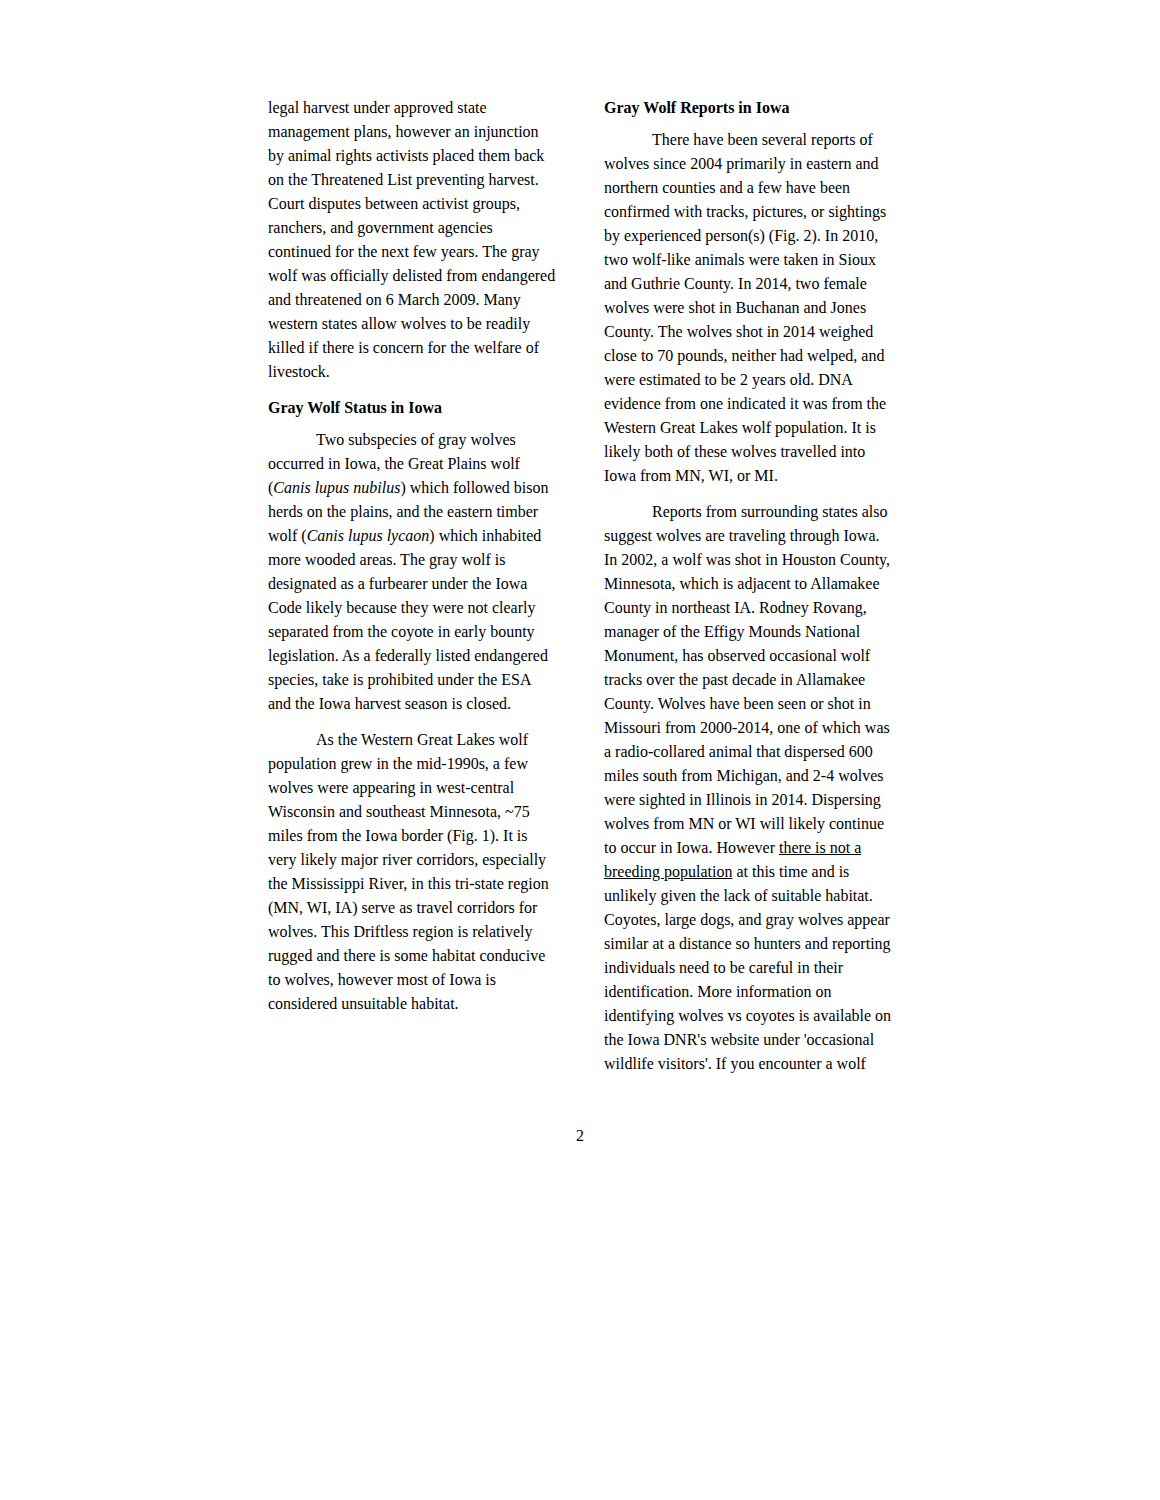legal harvest under approved state management plans, however an injunction by animal rights activists placed them back on the Threatened List preventing harvest. Court disputes between activist groups, ranchers, and government agencies continued for the next few years. The gray wolf was officially delisted from endangered and threatened on 6 March 2009. Many western states allow wolves to be readily killed if there is concern for the welfare of livestock.
Gray Wolf Status in Iowa
Two subspecies of gray wolves occurred in Iowa, the Great Plains wolf (Canis lupus nubilus) which followed bison herds on the plains, and the eastern timber wolf (Canis lupus lycaon) which inhabited more wooded areas. The gray wolf is designated as a furbearer under the Iowa Code likely because they were not clearly separated from the coyote in early bounty legislation. As a federally listed endangered species, take is prohibited under the ESA and the Iowa harvest season is closed.
As the Western Great Lakes wolf population grew in the mid-1990s, a few wolves were appearing in west-central Wisconsin and southeast Minnesota, ~75 miles from the Iowa border (Fig. 1). It is very likely major river corridors, especially the Mississippi River, in this tri-state region (MN, WI, IA) serve as travel corridors for wolves. This Driftless region is relatively rugged and there is some habitat conducive to wolves, however most of Iowa is considered unsuitable habitat.
Gray Wolf Reports in Iowa
There have been several reports of wolves since 2004 primarily in eastern and northern counties and a few have been confirmed with tracks, pictures, or sightings by experienced person(s) (Fig. 2). In 2010, two wolf-like animals were taken in Sioux and Guthrie County. In 2014, two female wolves were shot in Buchanan and Jones County. The wolves shot in 2014 weighed close to 70 pounds, neither had welped, and were estimated to be 2 years old. DNA evidence from one indicated it was from the Western Great Lakes wolf population. It is likely both of these wolves travelled into Iowa from MN, WI, or MI.
Reports from surrounding states also suggest wolves are traveling through Iowa. In 2002, a wolf was shot in Houston County, Minnesota, which is adjacent to Allamakee County in northeast IA. Rodney Rovang, manager of the Effigy Mounds National Monument, has observed occasional wolf tracks over the past decade in Allamakee County. Wolves have been seen or shot in Missouri from 2000-2014, one of which was a radio-collared animal that dispersed 600 miles south from Michigan, and 2-4 wolves were sighted in Illinois in 2014. Dispersing wolves from MN or WI will likely continue to occur in Iowa. However there is not a breeding population at this time and is unlikely given the lack of suitable habitat. Coyotes, large dogs, and gray wolves appear similar at a distance so hunters and reporting individuals need to be careful in their identification. More information on identifying wolves vs coyotes is available on the Iowa DNR's website under 'occasional wildlife visitors'. If you encounter a wolf
2